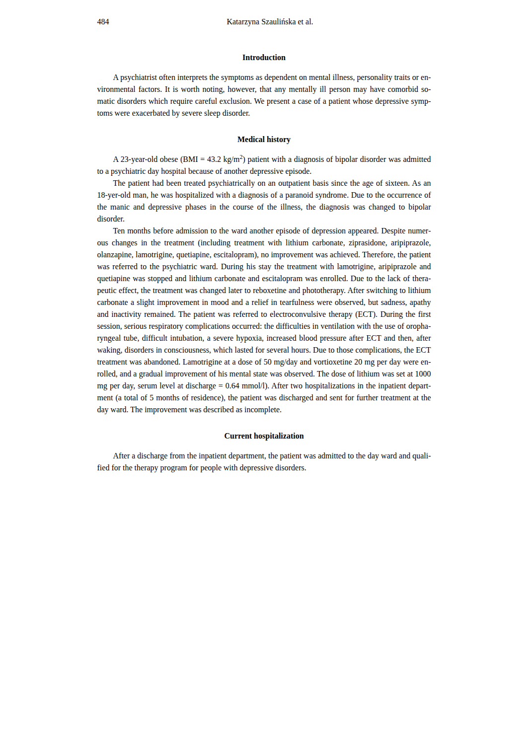484 Katarzyna Szaulińska et al.
Introduction
A psychiatrist often interprets the symptoms as dependent on mental illness, personality traits or environmental factors. It is worth noting, however, that any mentally ill person may have comorbid somatic disorders which require careful exclusion. We present a case of a patient whose depressive symptoms were exacerbated by severe sleep disorder.
Medical history
A 23-year-old obese (BMI = 43.2 kg/m2) patient with a diagnosis of bipolar disorder was admitted to a psychiatric day hospital because of another depressive episode.
The patient had been treated psychiatrically on an outpatient basis since the age of sixteen. As an 18-yer-old man, he was hospitalized with a diagnosis of a paranoid syndrome. Due to the occurrence of the manic and depressive phases in the course of the illness, the diagnosis was changed to bipolar disorder.
Ten months before admission to the ward another episode of depression appeared. Despite numerous changes in the treatment (including treatment with lithium carbonate, ziprasidone, aripiprazole, olanzapine, lamotrigine, quetiapine, escitalopram), no improvement was achieved. Therefore, the patient was referred to the psychiatric ward. During his stay the treatment with lamotrigine, aripiprazole and quetiapine was stopped and lithium carbonate and escitalopram was enrolled. Due to the lack of therapeutic effect, the treatment was changed later to reboxetine and phototherapy. After switching to lithium carbonate a slight improvement in mood and a relief in tearfulness were observed, but sadness, apathy and inactivity remained. The patient was referred to electroconvulsive therapy (ECT). During the first session, serious respiratory complications occurred: the difficulties in ventilation with the use of oropharyngeal tube, difficult intubation, a severe hypoxia, increased blood pressure after ECT and then, after waking, disorders in consciousness, which lasted for several hours. Due to those complications, the ECT treatment was abandoned. Lamotrigine at a dose of 50 mg/day and vortioxetine 20 mg per day were enrolled, and a gradual improvement of his mental state was observed. The dose of lithium was set at 1000 mg per day, serum level at discharge = 0.64 mmol/l). After two hospitalizations in the inpatient department (a total of 5 months of residence), the patient was discharged and sent for further treatment at the day ward. The improvement was described as incomplete.
Current hospitalization
After a discharge from the inpatient department, the patient was admitted to the day ward and qualified for the therapy program for people with depressive disorders.